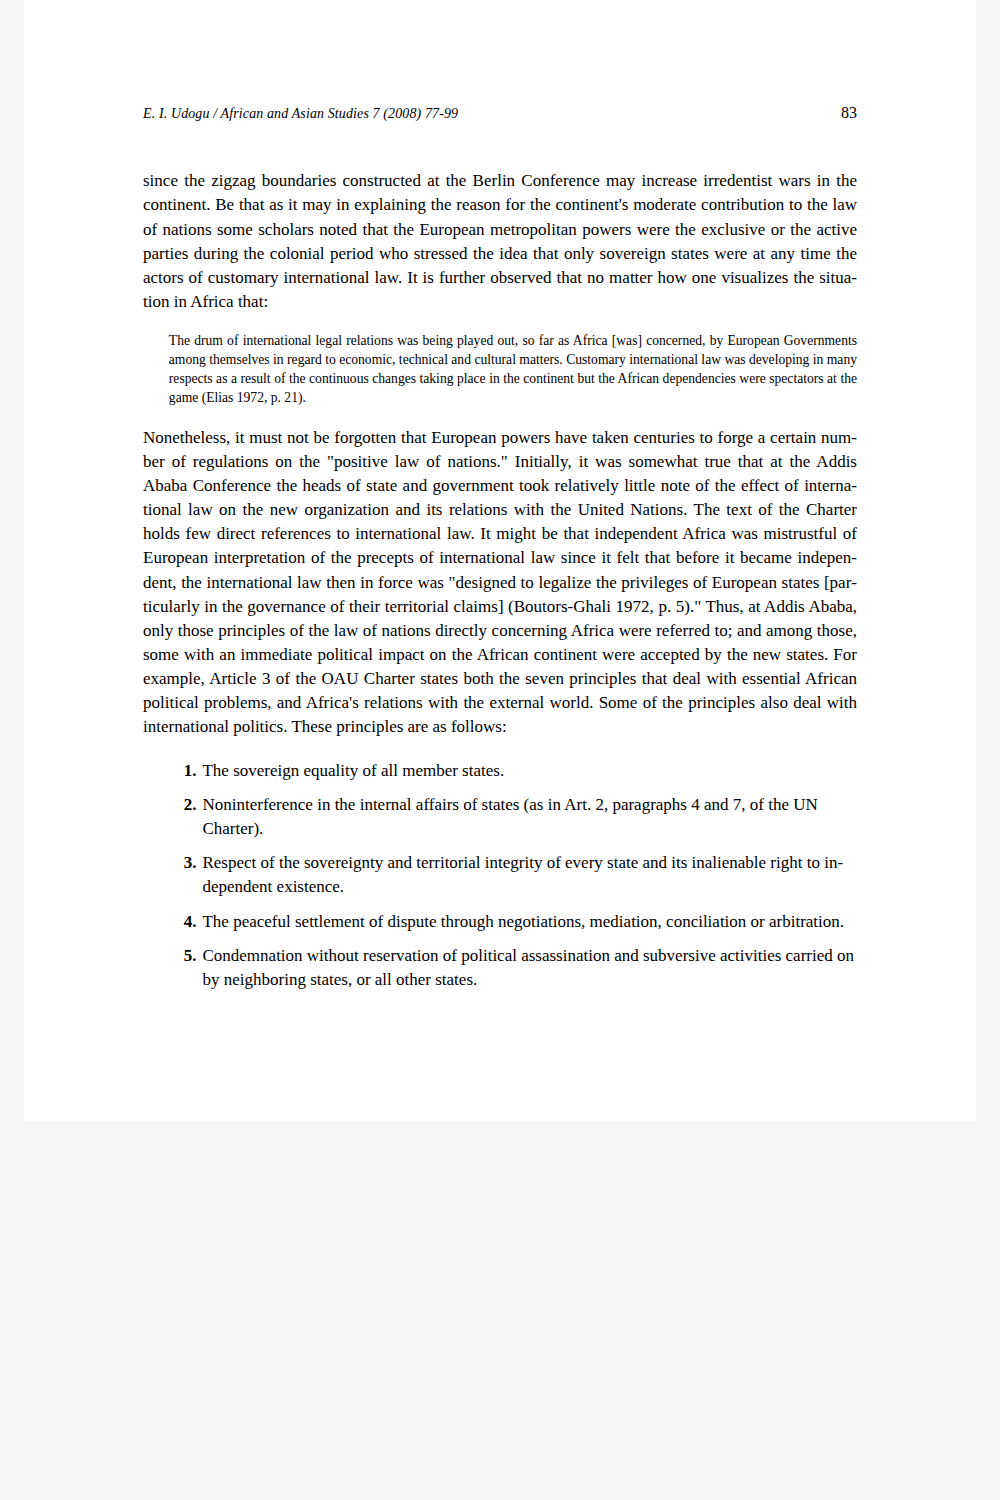E. I. Udogu / African and Asian Studies 7 (2008) 77-99 83
since the zigzag boundaries constructed at the Berlin Conference may increase irredentist wars in the continent. Be that as it may in explaining the reason for the continent's moderate contribution to the law of nations some scholars noted that the European metropolitan powers were the exclusive or the active parties during the colonial period who stressed the idea that only sovereign states were at any time the actors of customary international law. It is further observed that no matter how one visualizes the situation in Africa that:
The drum of international legal relations was being played out, so far as Africa [was] concerned, by European Governments among themselves in regard to economic, technical and cultural matters. Customary international law was developing in many respects as a result of the continuous changes taking place in the continent but the African dependencies were spectators at the game (Elias 1972, p. 21).
Nonetheless, it must not be forgotten that European powers have taken centuries to forge a certain number of regulations on the "positive law of nations." Initially, it was somewhat true that at the Addis Ababa Conference the heads of state and government took relatively little note of the effect of international law on the new organization and its relations with the United Nations. The text of the Charter holds few direct references to international law. It might be that independent Africa was mistrustful of European interpretation of the precepts of international law since it felt that before it became independent, the international law then in force was "designed to legalize the privileges of European states [particularly in the governance of their territorial claims] (Boutors-Ghali 1972, p. 5)." Thus, at Addis Ababa, only those principles of the law of nations directly concerning Africa were referred to; and among those, some with an immediate political impact on the African continent were accepted by the new states. For example, Article 3 of the OAU Charter states both the seven principles that deal with essential African political problems, and Africa's relations with the external world. Some of the principles also deal with international politics. These principles are as follows:
The sovereign equality of all member states.
Noninterference in the internal affairs of states (as in Art. 2, paragraphs 4 and 7, of the UN Charter).
Respect of the sovereignty and territorial integrity of every state and its inalienable right to independent existence.
The peaceful settlement of dispute through negotiations, mediation, conciliation or arbitration.
Condemnation without reservation of political assassination and subversive activities carried on by neighboring states, or all other states.